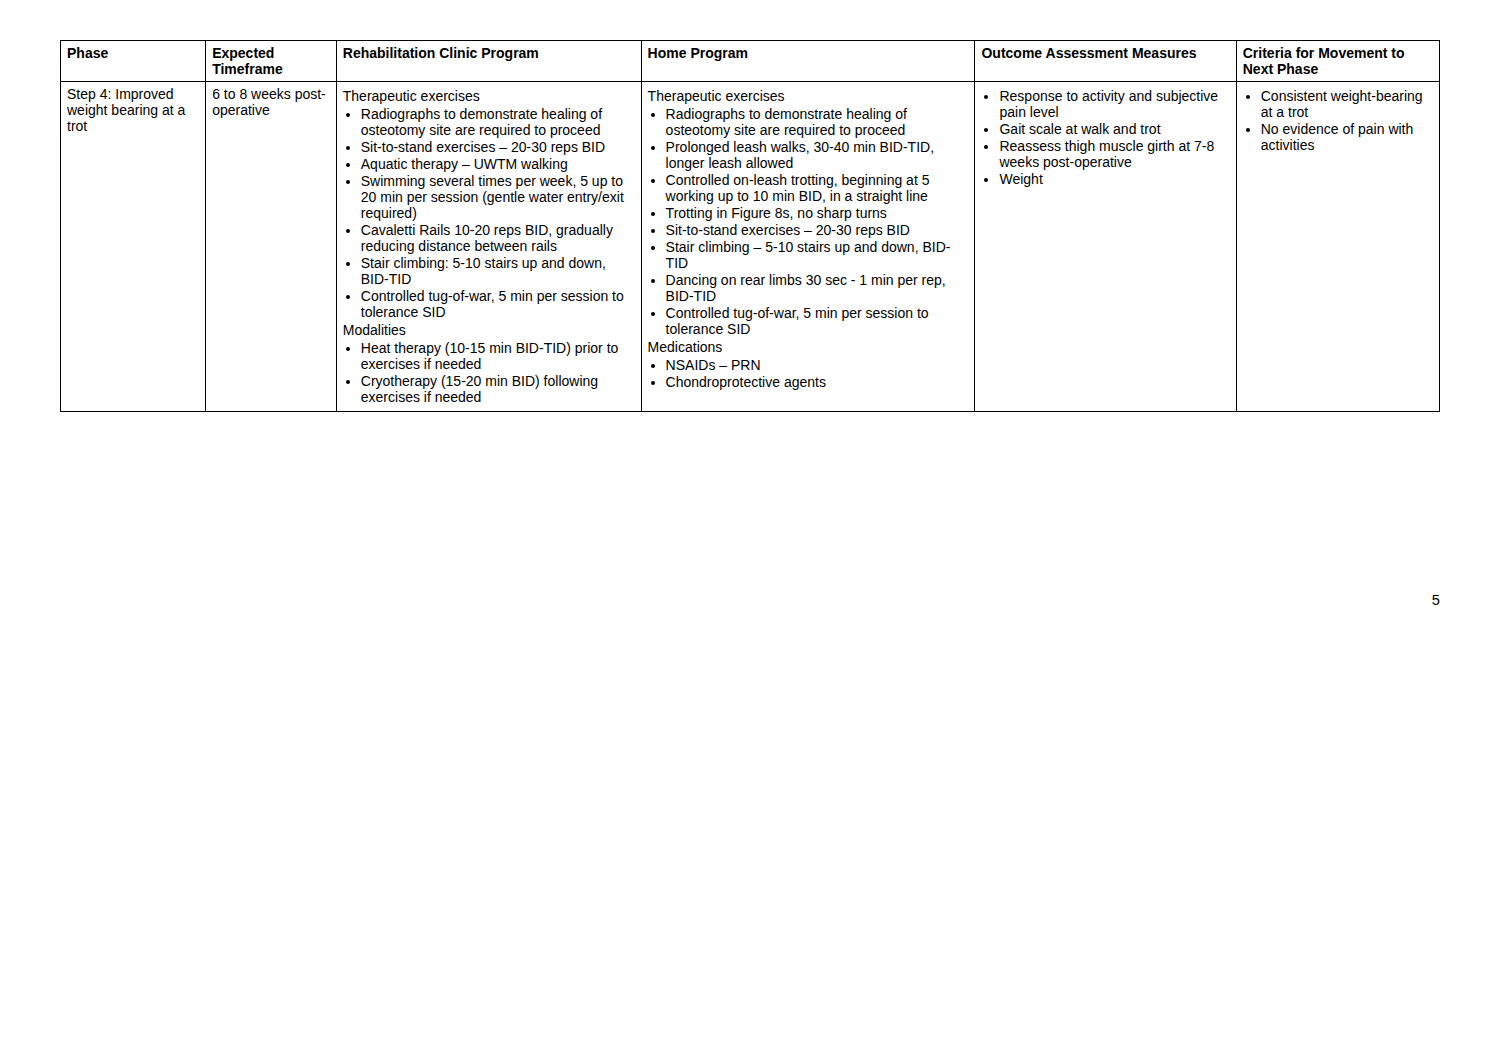| Phase | Expected Timeframe | Rehabilitation Clinic Program | Home Program | Outcome Assessment Measures | Criteria for Movement to Next Phase |
| --- | --- | --- | --- | --- | --- |
| Step 4: Improved weight bearing at a trot | 6 to 8 weeks post-operative | Therapeutic exercises Radiographs to demonstrate healing of osteotomy site are required to proceed Sit-to-stand exercises – 20-30 reps BID Aquatic therapy – UWTM walking Swimming several times per week, 5 up to 20 min per session (gentle water entry/exit required) Cavaletti Rails 10-20 reps BID, gradually reducing distance between rails Stair climbing: 5-10 stairs up and down, BID-TID Controlled tug-of-war, 5 min per session to tolerance SID Modalities Heat therapy (10-15 min BID-TID) prior to exercises if needed Cryotherapy (15-20 min BID) following exercises if needed | Therapeutic exercises Radiographs to demonstrate healing of osteotomy site are required to proceed Prolonged leash walks, 30-40 min BID-TID, longer leash allowed Controlled on-leash trotting, beginning at 5 working up to 10 min BID, in a straight line Trotting in Figure 8s, no sharp turns Sit-to-stand exercises – 20-30 reps BID Stair climbing – 5-10 stairs up and down, BID-TID Dancing on rear limbs 30 sec - 1 min per rep, BID-TID Controlled tug-of-war, 5 min per session to tolerance SID Medications NSAIDs – PRN Chondroprotective agents | Response to activity and subjective pain level Gait scale at walk and trot Reassess thigh muscle girth at 7-8 weeks post-operative Weight | Consistent weight-bearing at a trot No evidence of pain with activities |
5